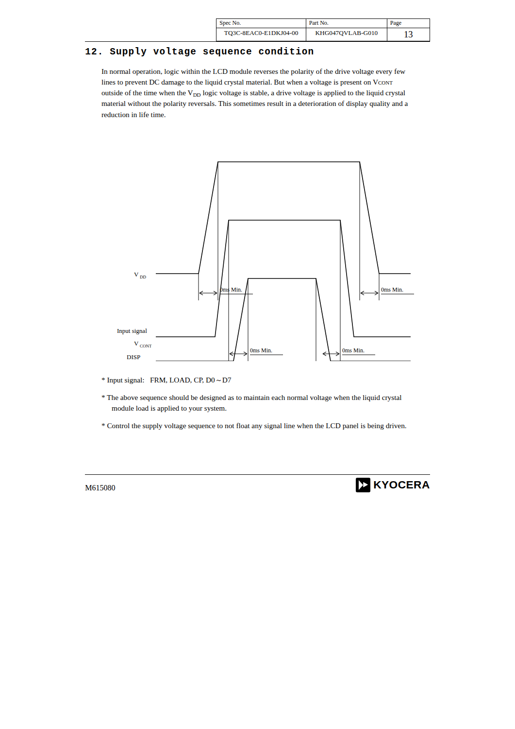| Spec No. | Part No. | Page |
| TQ3C-8EAC0-E1DKJ04-00 | KHG047QVLAB-G010 | 13 |
12. Supply voltage sequence condition
In normal operation, logic within the LCD module reverses the polarity of the drive voltage every few lines to prevent DC damage to the liquid crystal material. But when a voltage is present on Vcont outside of the time when the VDD logic voltage is stable, a drive voltage is applied to the liquid crystal material without the polarity reversals. This sometimes result in a deterioration of display quality and a reduction in life time.
V DD 0ms Min. 0ms Min. Input signal V CONT 0ms Min. 0ms Min. DISP
* Input signal: FRM, LOAD, CP, D0～D7
* The above sequence should be designed as to maintain each normal voltage when the liquid crystal module load is applied to your system.
* Control the supply voltage sequence to not float any signal line when the LCD panel is being driven.
M615080
KYOCERA